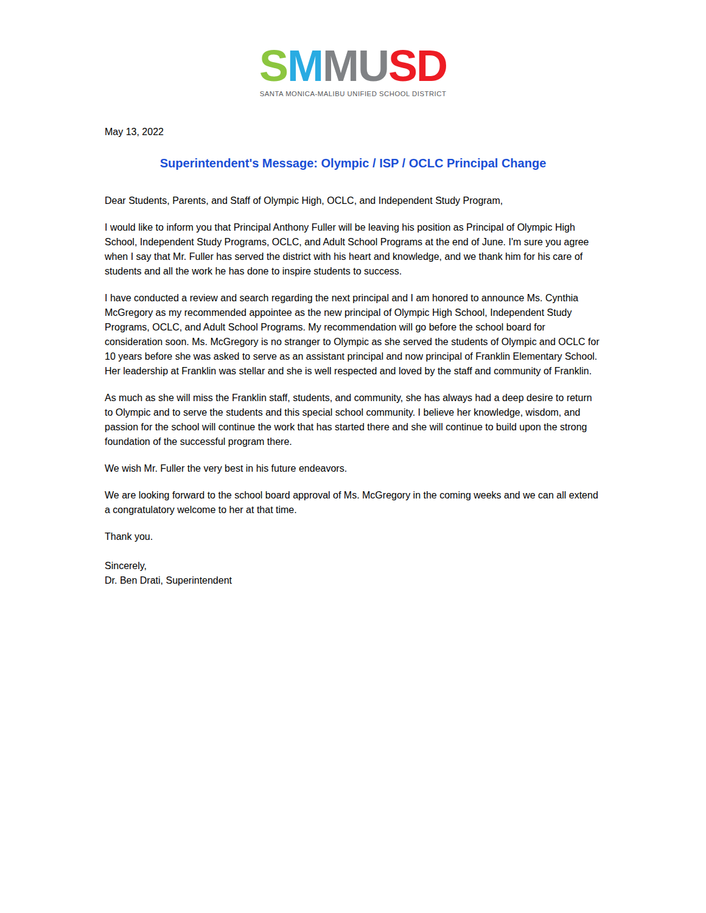SMMUSD
SANTA MONICA-MALIBU UNIFIED SCHOOL DISTRICT
May 13, 2022
Superintendent's Message: Olympic / ISP / OCLC Principal Change
Dear Students, Parents, and Staff of Olympic High, OCLC, and Independent Study Program,
I would like to inform you that Principal Anthony Fuller will be leaving his position as Principal of Olympic High School, Independent Study Programs, OCLC, and Adult School Programs at the end of June. I'm sure you agree when I say that Mr. Fuller has served the district with his heart and knowledge, and we thank him for his care of students and all the work he has done to inspire students to success.
I have conducted a review and search regarding the next principal and I am honored to announce Ms. Cynthia McGregory as my recommended appointee as the new principal of Olympic High School, Independent Study Programs, OCLC, and Adult School Programs. My recommendation will go before the school board for consideration soon. Ms. McGregory is no stranger to Olympic as she served the students of Olympic and OCLC for 10 years before she was asked to serve as an assistant principal and now principal of Franklin Elementary School. Her leadership at Franklin was stellar and she is well respected and loved by the staff and community of Franklin.
As much as she will miss the Franklin staff, students, and community, she has always had a deep desire to return to Olympic and to serve the students and this special school community. I believe her knowledge, wisdom, and passion for the school will continue the work that has started there and she will continue to build upon the strong foundation of the successful program there.
We wish Mr. Fuller the very best in his future endeavors.
We are looking forward to the school board approval of Ms. McGregory in the coming weeks and we can all extend a congratulatory welcome to her at that time.
Thank you.
Sincerely,
Dr. Ben Drati, Superintendent